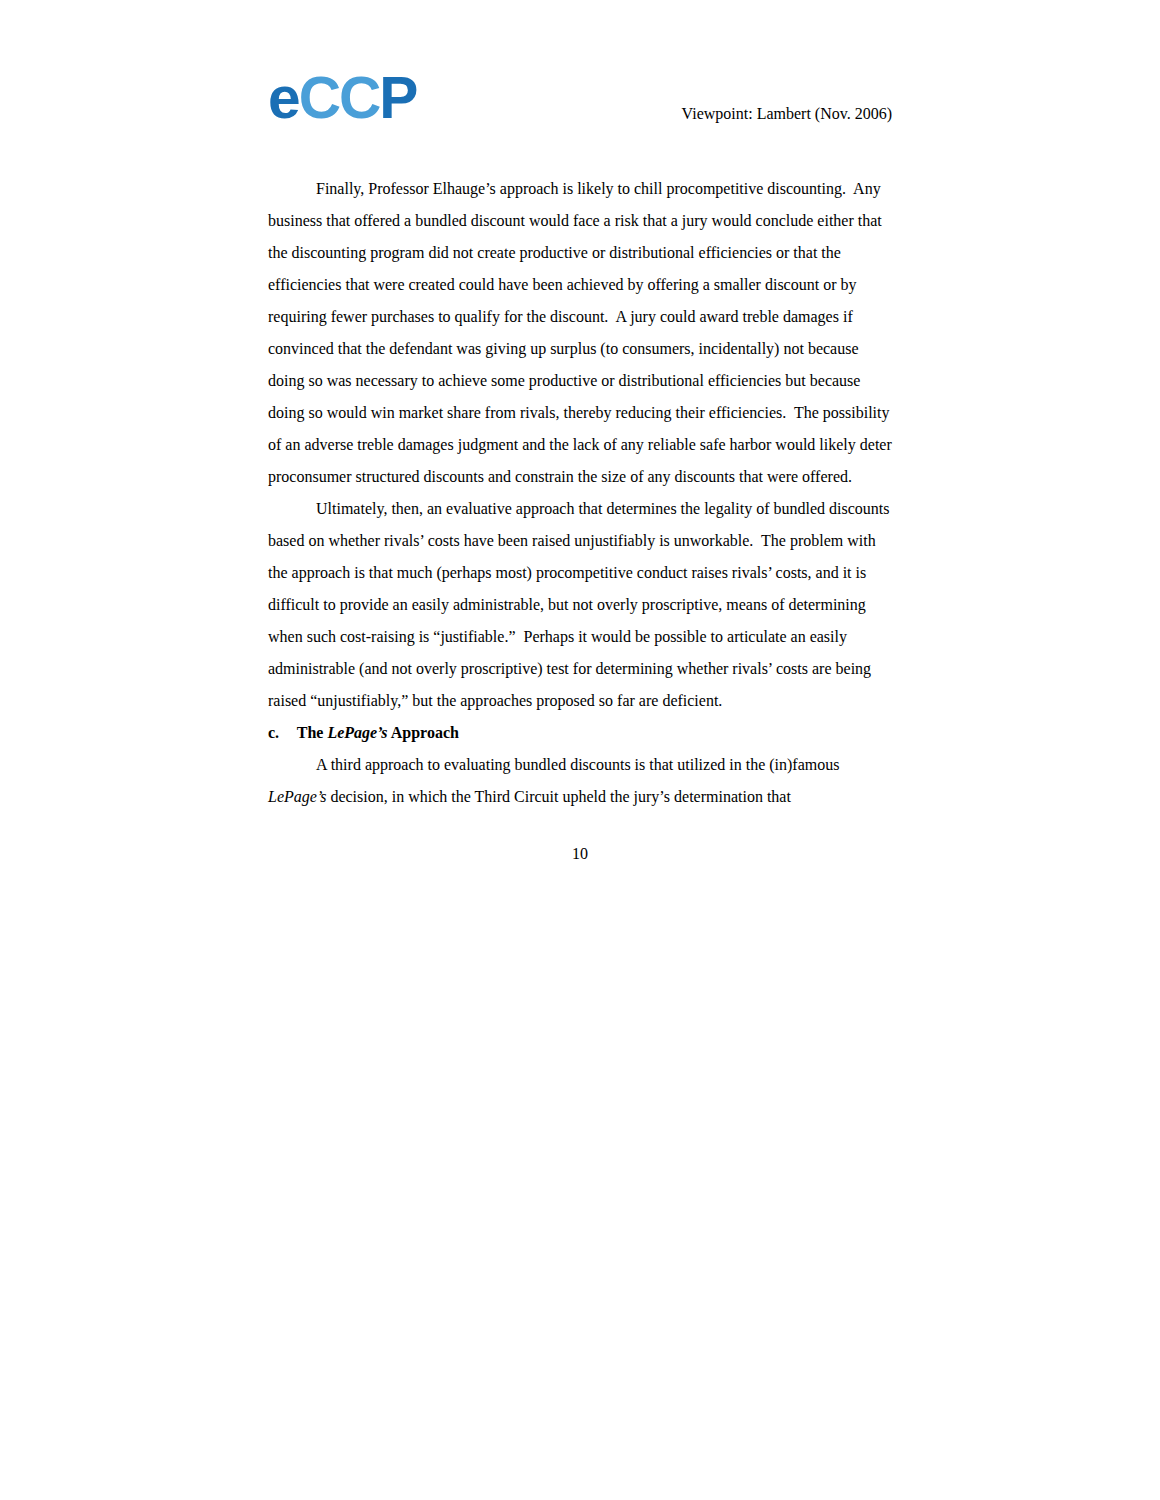eCCP
Viewpoint: Lambert (Nov. 2006)
Finally, Professor Elhauge’s approach is likely to chill procompetitive discounting. Any business that offered a bundled discount would face a risk that a jury would conclude either that the discounting program did not create productive or distributional efficiencies or that the efficiencies that were created could have been achieved by offering a smaller discount or by requiring fewer purchases to qualify for the discount. A jury could award treble damages if convinced that the defendant was giving up surplus (to consumers, incidentally) not because doing so was necessary to achieve some productive or distributional efficiencies but because doing so would win market share from rivals, thereby reducing their efficiencies. The possibility of an adverse treble damages judgment and the lack of any reliable safe harbor would likely deter proconsumer structured discounts and constrain the size of any discounts that were offered.
Ultimately, then, an evaluative approach that determines the legality of bundled discounts based on whether rivals’ costs have been raised unjustifiably is unworkable. The problem with the approach is that much (perhaps most) procompetitive conduct raises rivals’ costs, and it is difficult to provide an easily administrable, but not overly proscriptive, means of determining when such cost-raising is “justifiable.” Perhaps it would be possible to articulate an easily administrable (and not overly proscriptive) test for determining whether rivals’ costs are being raised “unjustifiably,” but the approaches proposed so far are deficient.
c. The LePage’s Approach
A third approach to evaluating bundled discounts is that utilized in the (in)famous LePage’s decision, in which the Third Circuit upheld the jury’s determination that
10